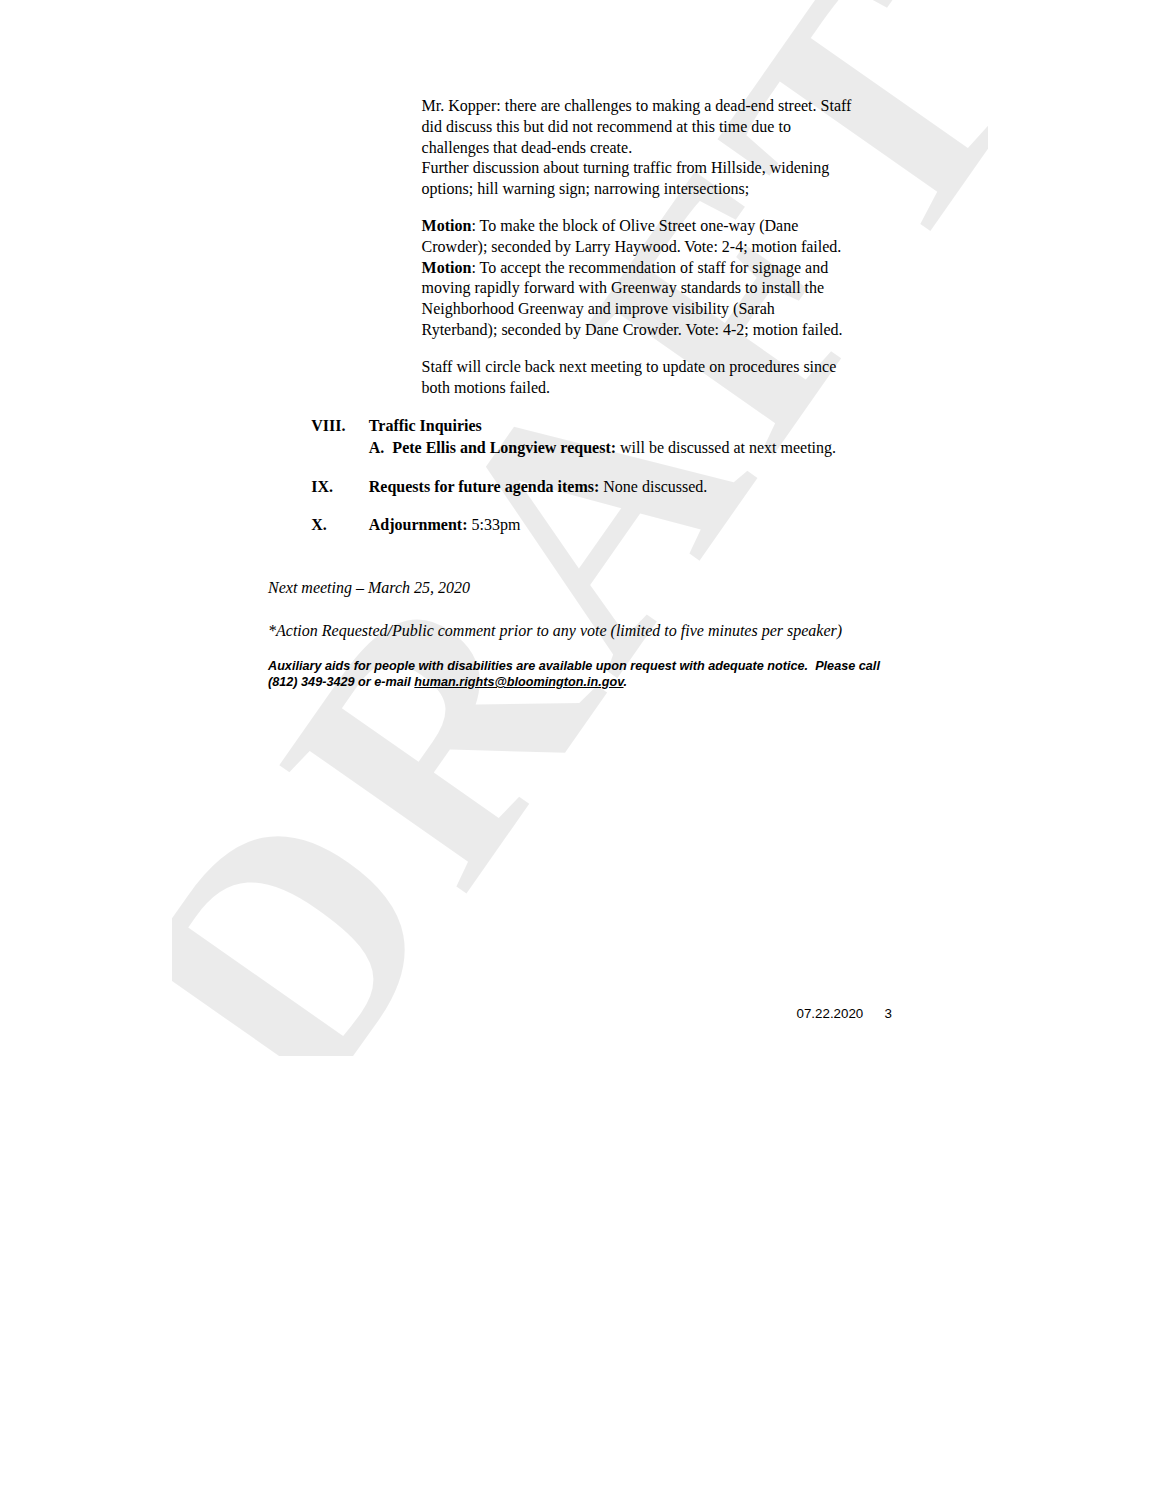DRAFT
Mr. Kopper: there are challenges to making a dead-end street. Staff did discuss this but did not recommend at this time due to challenges that dead-ends create.
Further discussion about turning traffic from Hillside, widening options; hill warning sign; narrowing intersections;
Motion: To make the block of Olive Street one-way (Dane Crowder); seconded by Larry Haywood. Vote: 2-4; motion failed.
Motion: To accept the recommendation of staff for signage and moving rapidly forward with Greenway standards to install the Neighborhood Greenway and improve visibility (Sarah Ryterband); seconded by Dane Crowder. Vote: 4-2; motion failed.
Staff will circle back next meeting to update on procedures since both motions failed.
VIII.
Traffic Inquiries
A. Pete Ellis and Longview request: will be discussed at next meeting.
IX.
Requests for future agenda items: None discussed.
X.
Adjournment: 5:33pm
Next meeting – March 25, 2020
*Action Requested/Public comment prior to any vote (limited to five minutes per speaker)
Auxiliary aids for people with disabilities are available upon request with adequate notice. Please call (812) 349-3429 or e-mail human.rights@bloomington.in.gov.
07.22.20203